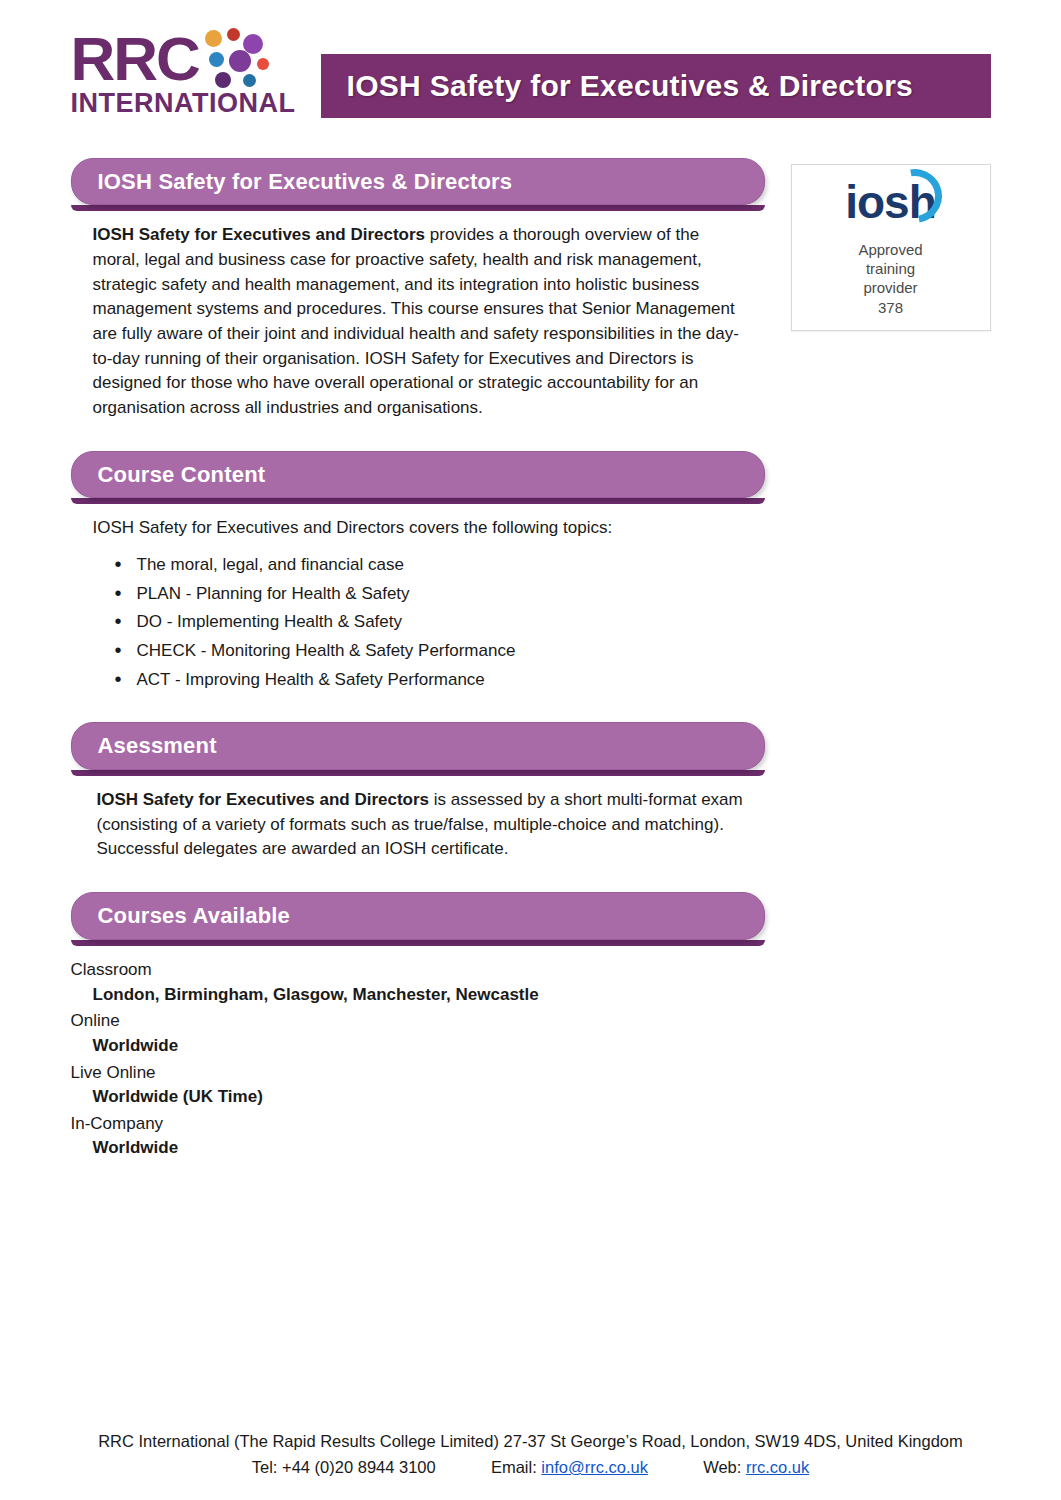RRC
INTERNATIONAL
IOSH Safety for Executives & Directors
IOSH Safety for Executives & Directors
IOSH Safety for Executives and Directors provides a thorough overview of the moral, legal and business case for proactive safety, health and risk management, strategic safety and health management, and its integration into holistic business management systems and procedures. This course ensures that Senior Management are fully aware of their joint and individual health and safety responsibilities in the day-to-day running of their organisation. IOSH Safety for Executives and Directors is designed for those who have overall operational or strategic accountability for an organisation across all industries and organisations.
Course Content
IOSH Safety for Executives and Directors covers the following topics:
The moral, legal, and financial case
PLAN - Planning for Health & Safety
DO - Implementing Health & Safety
CHECK - Monitoring Health & Safety Performance
ACT - Improving Health & Safety Performance
Asessment
IOSH Safety for Executives and Directors is assessed by a short multi-format exam (consisting of a variety of formats such as true/false, multiple-choice and matching). Successful delegates are awarded an IOSH certificate.
Courses Available
Classroom
London, Birmingham, Glasgow, Manchester, Newcastle
Online
Worldwide
Live Online
Worldwide (UK Time)
In-Company
Worldwide
iosh
Approved
training
provider 378
RRC International (The Rapid Results College Limited) 27-37 St George’s Road, London, SW19 4DS, United Kingdom
Tel: +44 (0)20 8944 3100 Email: info@rrc.co.uk Web: rrc.co.uk